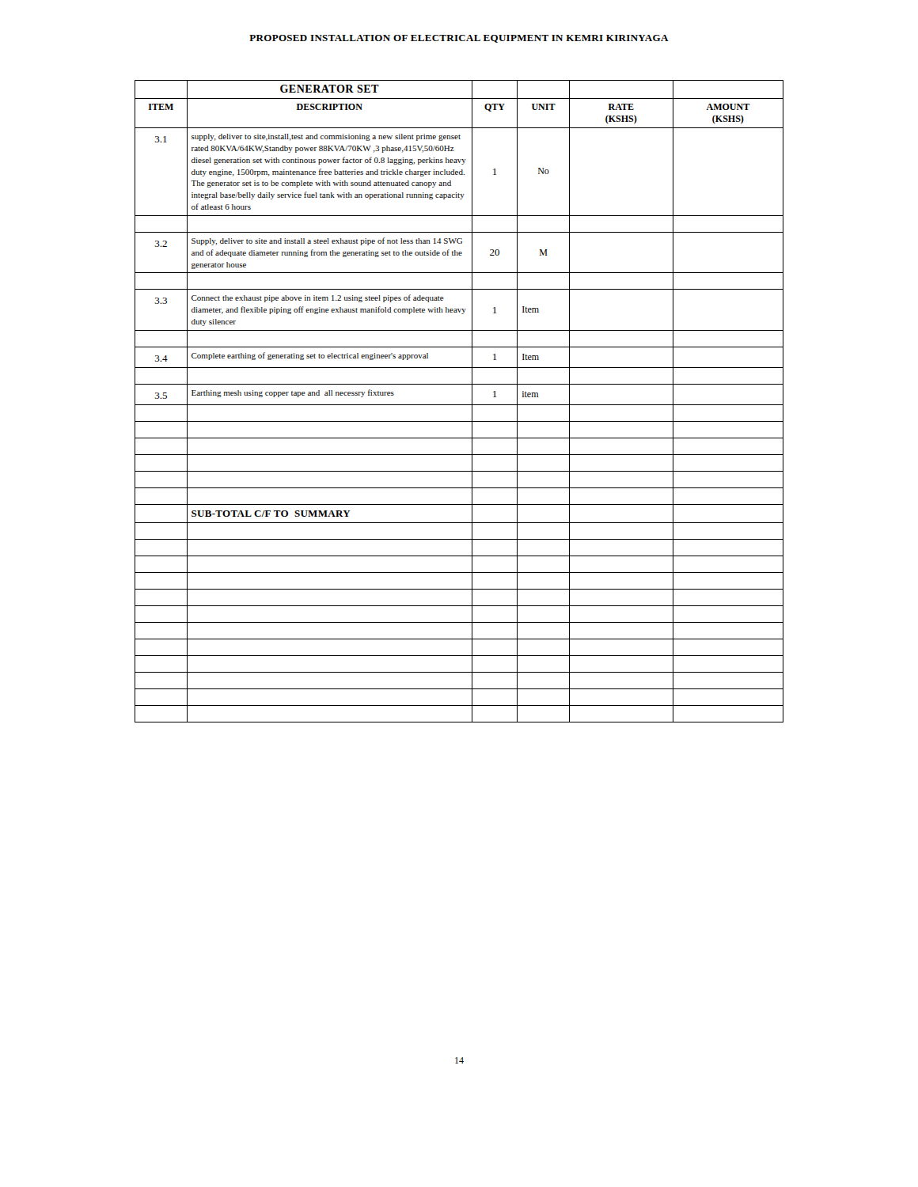Proposed Installation of Electrical Equipment in KEMRI Kirinyaga
| | GENERATOR SET | | | | |
| ITEM | DESCRIPTION | QTY | UNIT | RATE (KSHS) | AMOUNT (KSHS) |
| 3.1 | supply, deliver to site,install,test and commisioning a new silent prime genset rated 80KVA/64KW,Standby power 88KVA/70KW ,3 phase,415V,50/60Hz diesel generation set with continous power factor of 0.8 lagging, perkins heavy duty engine, 1500rpm, maintenance free batteries and trickle charger included. The generator set is to be complete with with sound attenuated canopy and integral base/belly daily service fuel tank with an operational running capacity of atleast 6 hours | 1 | No | | |
| 3.2 | Supply, deliver to site and install a steel exhaust pipe of not less than 14 SWG and of adequate diameter running from the generating set to the outside of the generator house | 20 | M | | |
| 3.3 | Connect the exhaust pipe above in item 1.2 using steel pipes of adequate diameter, and flexible piping off engine exhaust manifold complete with heavy duty silencer | 1 | Item | | |
| 3.4 | Complete earthing of generating set to electrical engineer's approval | 1 | Item | | |
| 3.5 | Earthing mesh using copper tape and all necessry fixtures | 1 | item | | |
| | SUB-TOTAL C/F TO SUMMARY | | | | |
14